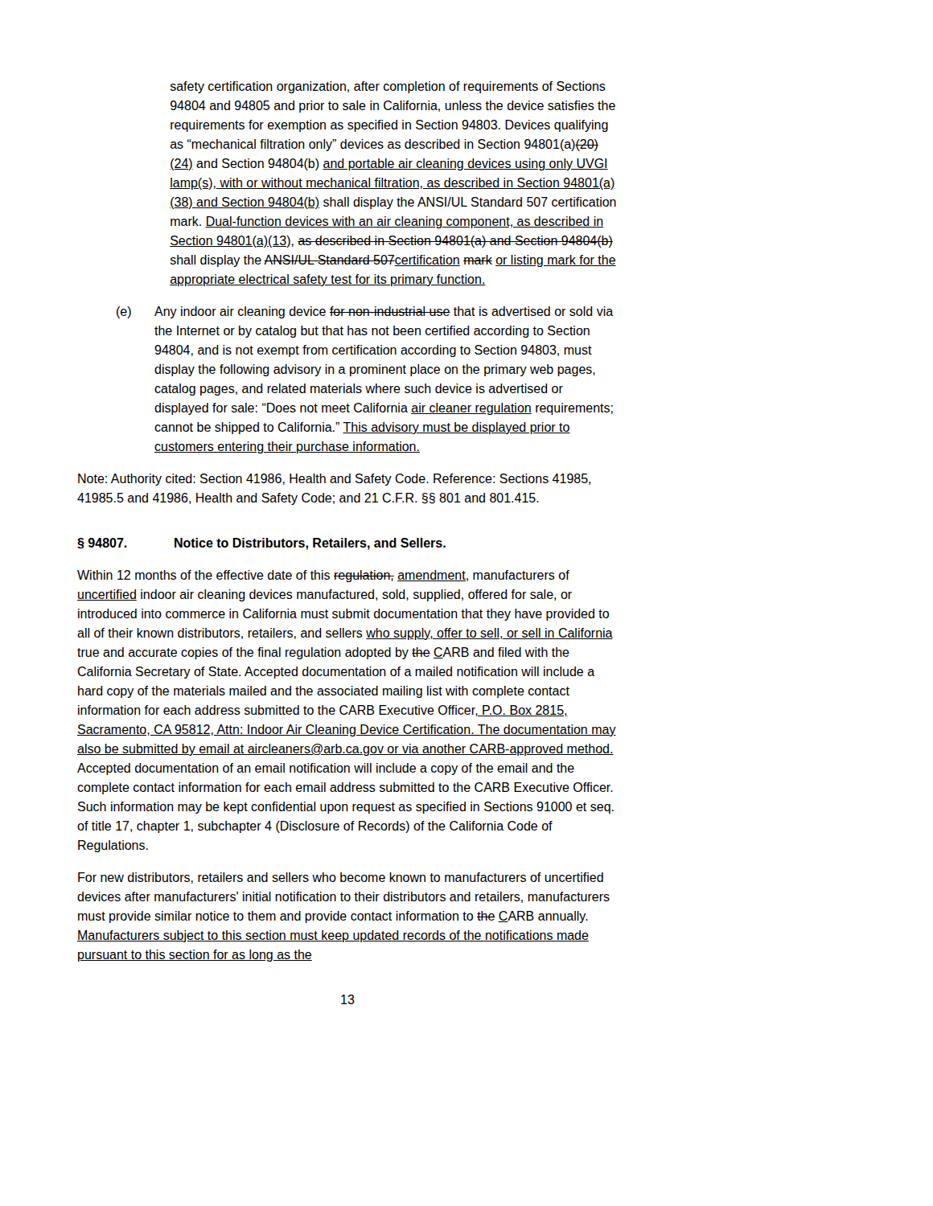safety certification organization, after completion of requirements of Sections 94804 and 94805 and prior to sale in California, unless the device satisfies the requirements for exemption as specified in Section 94803. Devices qualifying as “mechanical filtration only” devices as described in Section 94801(a)(20)(24) and Section 94804(b) and portable air cleaning devices using only UVGI lamp(s), with or without mechanical filtration, as described in Section 94801(a)(38) and Section 94804(b) shall display the ANSI/UL Standard 507 certification mark. Dual-function devices with an air cleaning component, as described in Section 94801(a)(13), as described in Section 94801(a) and Section 94804(b) shall display the ANSI/UL Standard 507certification mark or listing mark for the appropriate electrical safety test for its primary function.
(e)
Any indoor air cleaning device for non-industrial use that is advertised or sold via the Internet or by catalog but that has not been certified according to Section 94804, and is not exempt from certification according to Section 94803, must display the following advisory in a prominent place on the primary web pages, catalog pages, and related materials where such device is advertised or displayed for sale: “Does not meet California air cleaner regulation requirements; cannot be shipped to California.” This advisory must be displayed prior to customers entering their purchase information.
Note: Authority cited: Section 41986, Health and Safety Code. Reference: Sections 41985, 41985.5 and 41986, Health and Safety Code; and 21 C.F.R. §§ 801 and 801.415.
§ 94807.Notice to Distributors, Retailers, and Sellers.
Within 12 months of the effective date of this regulation, amendment, manufacturers of uncertified indoor air cleaning devices manufactured, sold, supplied, offered for sale, or introduced into commerce in California must submit documentation that they have provided to all of their known distributors, retailers, and sellers who supply, offer to sell, or sell in California true and accurate copies of the final regulation adopted by the CARB and filed with the California Secretary of State. Accepted documentation of a mailed notification will include a hard copy of the materials mailed and the associated mailing list with complete contact information for each address submitted to the CARB Executive Officer, P.O. Box 2815, Sacramento, CA 95812, Attn: Indoor Air Cleaning Device Certification. The documentation may also be submitted by email at aircleaners@arb.ca.gov or via another CARB-approved method. Accepted documentation of an email notification will include a copy of the email and the complete contact information for each email address submitted to the CARB Executive Officer. Such information may be kept confidential upon request as specified in Sections 91000 et seq. of title 17, chapter 1, subchapter 4 (Disclosure of Records) of the California Code of Regulations.
For new distributors, retailers and sellers who become known to manufacturers of uncertified devices after manufacturers' initial notification to their distributors and retailers, manufacturers must provide similar notice to them and provide contact information to the CARB annually. Manufacturers subject to this section must keep updated records of the notifications made pursuant to this section for as long as the
13